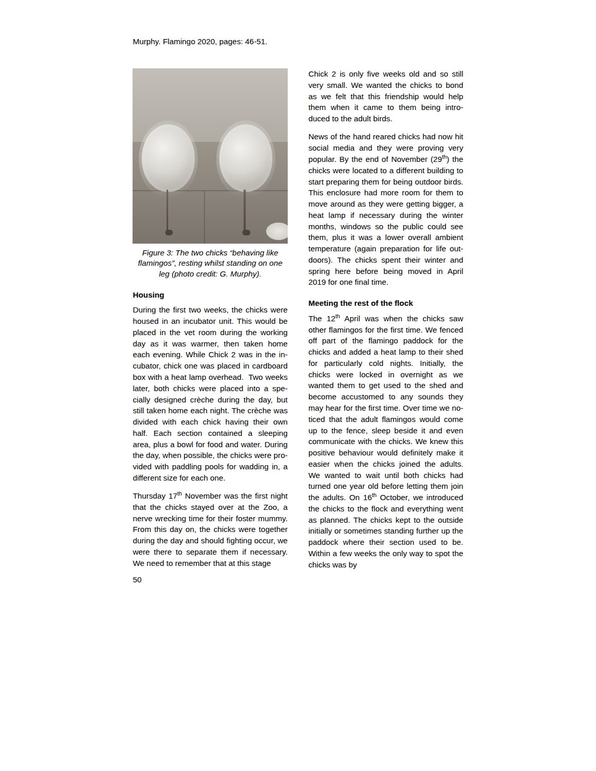Murphy. Flamingo 2020, pages: 46-51.
Figure 3: The two chicks “behaving like flamingos”, resting whilst standing on one leg (photo credit: G. Murphy).
Housing
During the first two weeks, the chicks were housed in an incubator unit. This would be placed in the vet room during the working day as it was warmer, then taken home each evening. While Chick 2 was in the incubator, chick one was placed in cardboard box with a heat lamp overhead. Two weeks later, both chicks were placed into a specially designed crèche during the day, but still taken home each night. The crèche was divided with each chick having their own half. Each section contained a sleeping area, plus a bowl for food and water. During the day, when possible, the chicks were provided with paddling pools for wadding in, a different size for each one.
Thursday 17th November was the first night that the chicks stayed over at the Zoo, a nerve wrecking time for their foster mummy. From this day on, the chicks were together during the day and should fighting occur, we were there to separate them if necessary. We need to remember that at this stage
Chick 2 is only five weeks old and so still very small. We wanted the chicks to bond as we felt that this friendship would help them when it came to them being introduced to the adult birds.
News of the hand reared chicks had now hit social media and they were proving very popular. By the end of November (29th) the chicks were located to a different building to start preparing them for being outdoor birds. This enclosure had more room for them to move around as they were getting bigger, a heat lamp if necessary during the winter months, windows so the public could see them, plus it was a lower overall ambient temperature (again preparation for life outdoors). The chicks spent their winter and spring here before being moved in April 2019 for one final time.
Meeting the rest of the flock
The 12th April was when the chicks saw other flamingos for the first time. We fenced off part of the flamingo paddock for the chicks and added a heat lamp to their shed for particularly cold nights. Initially, the chicks were locked in overnight as we wanted them to get used to the shed and become accustomed to any sounds they may hear for the first time. Over time we noticed that the adult flamingos would come up to the fence, sleep beside it and even communicate with the chicks. We knew this positive behaviour would definitely make it easier when the chicks joined the adults. We wanted to wait until both chicks had turned one year old before letting them join the adults. On 16th October, we introduced the chicks to the flock and everything went as planned. The chicks kept to the outside initially or sometimes standing further up the paddock where their section used to be. Within a few weeks the only way to spot the chicks was by
50